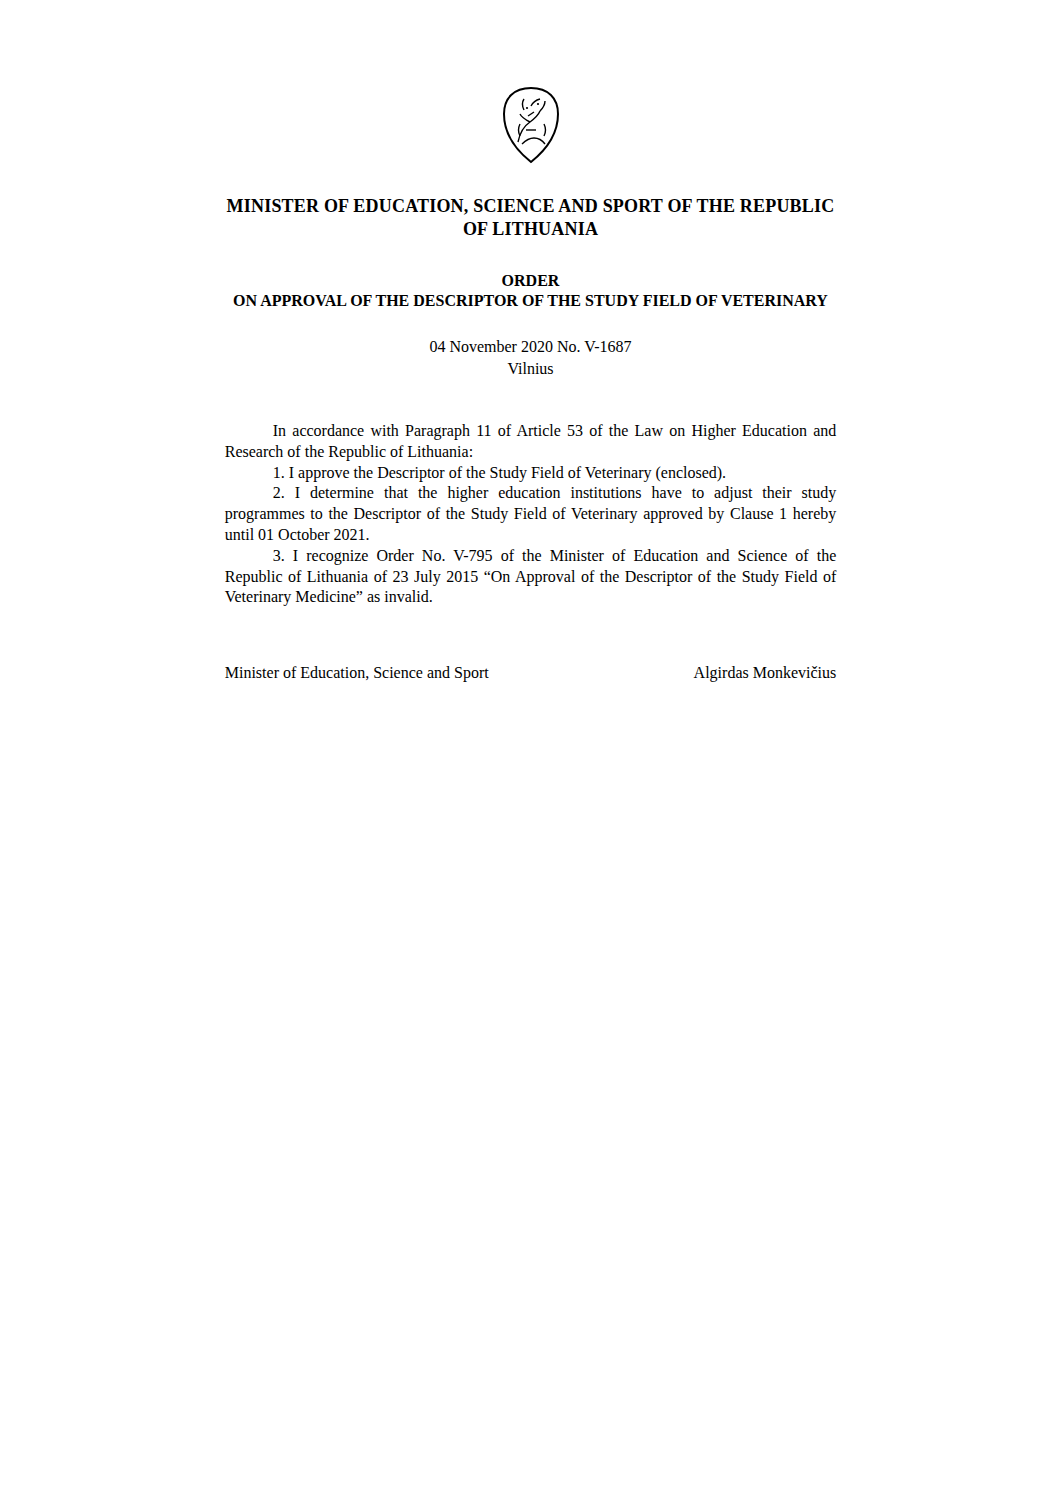Minister of Education, Science and Sport of the Republic of Lithuania
Order
On Approval of the Descriptor of the Study Field of Veterinary
04 November 2020 No. V-1687
Vilnius
In accordance with Paragraph 11 of Article 53 of the Law on Higher Education and Research of the Republic of Lithuania:
1. I approve the Descriptor of the Study Field of Veterinary (enclosed).
2. I determine that the higher education institutions have to adjust their study programmes to the Descriptor of the Study Field of Veterinary approved by Clause 1 hereby until 01 October 2021.
3. I recognize Order No. V-795 of the Minister of Education and Science of the Republic of Lithuania of 23 July 2015 “On Approval of the Descriptor of the Study Field of Veterinary Medicine” as invalid.
Minister of Education, Science and Sport
Algirdas Monkevičius